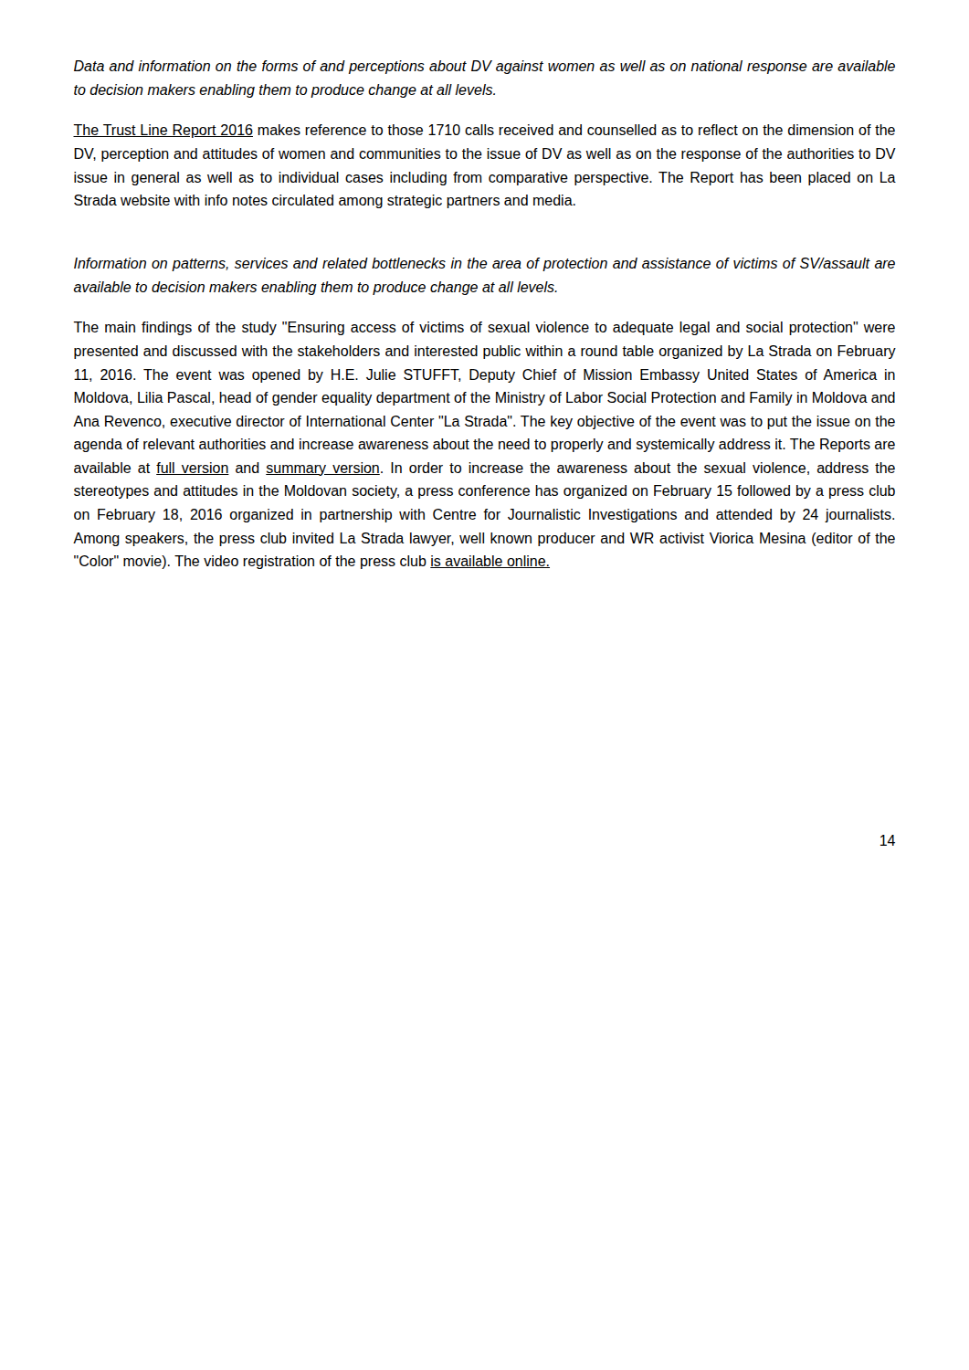Data and information on the forms of and perceptions about DV against women as well as on national response are available to decision makers enabling them to produce change at all levels.
The Trust Line Report 2016 makes reference to those 1710 calls received and counselled as to reflect on the dimension of the DV, perception and attitudes of women and communities to the issue of DV as well as on the response of the authorities to DV issue in general as well as to individual cases including from comparative perspective. The Report has been placed on La Strada website with info notes circulated among strategic partners and media.
Information on patterns, services and related bottlenecks in the area of protection and assistance of victims of SV/assault are available to decision makers enabling them to produce change at all levels.
The main findings of the study "Ensuring access of victims of sexual violence to adequate legal and social protection" were presented and discussed with the stakeholders and interested public within a round table organized by La Strada on February 11, 2016. The event was opened by H.E. Julie STUFFT, Deputy Chief of Mission Embassy United States of America in Moldova, Lilia Pascal, head of gender equality department of the Ministry of Labor Social Protection and Family in Moldova and Ana Revenco, executive director of International Center "La Strada". The key objective of the event was to put the issue on the agenda of relevant authorities and increase awareness about the need to properly and systemically address it. The Reports are available at full version and summary version. In order to increase the awareness about the sexual violence, address the stereotypes and attitudes in the Moldovan society, a press conference has organized on February 15 followed by a press club on February 18, 2016 organized in partnership with Centre for Journalistic Investigations and attended by 24 journalists. Among speakers, the press club invited La Strada lawyer, well known producer and WR activist Viorica Mesina (editor of the "Color" movie). The video registration of the press club is available online.
14